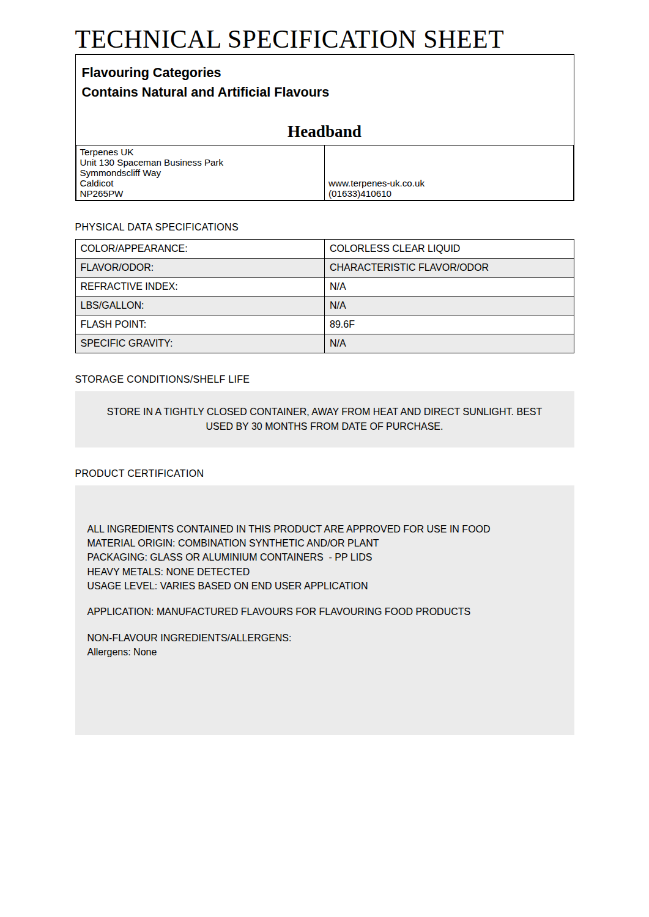TECHNICAL SPECIFICATION SHEET
Flavouring Categories
Contains Natural and Artificial Flavours
Headband
| Terpenes UK Unit 130 Spaceman Business Park Symmondscliff Way Caldicot NP265PW | www.terpenes-uk.co.uk (01633)410610 |
PHYSICAL DATA SPECIFICATIONS
| COLOR/APPEARANCE: | COLORLESS CLEAR LIQUID |
| FLAVOR/ODOR: | CHARACTERISTIC FLAVOR/ODOR |
| REFRACTIVE INDEX: | N/A |
| LBS/GALLON: | N/A |
| FLASH POINT: | 89.6F |
| SPECIFIC GRAVITY: | N/A |
STORAGE CONDITIONS/SHELF LIFE
STORE IN A TIGHTLY CLOSED CONTAINER, AWAY FROM HEAT AND DIRECT SUNLIGHT. BEST USED BY 30 MONTHS FROM DATE OF PURCHASE.
PRODUCT CERTIFICATION
ALL INGREDIENTS CONTAINED IN THIS PRODUCT ARE APPROVED FOR USE IN FOOD
MATERIAL ORIGIN: COMBINATION SYNTHETIC AND/OR PLANT
PACKAGING: GLASS OR ALUMINIUM CONTAINERS - PP LIDS
HEAVY METALS: NONE DETECTED
USAGE LEVEL: VARIES BASED ON END USER APPLICATION
APPLICATION: MANUFACTURED FLAVOURS FOR FLAVOURING FOOD PRODUCTS
NON-FLAVOUR INGREDIENTS/ALLERGENS:
Allergens: None